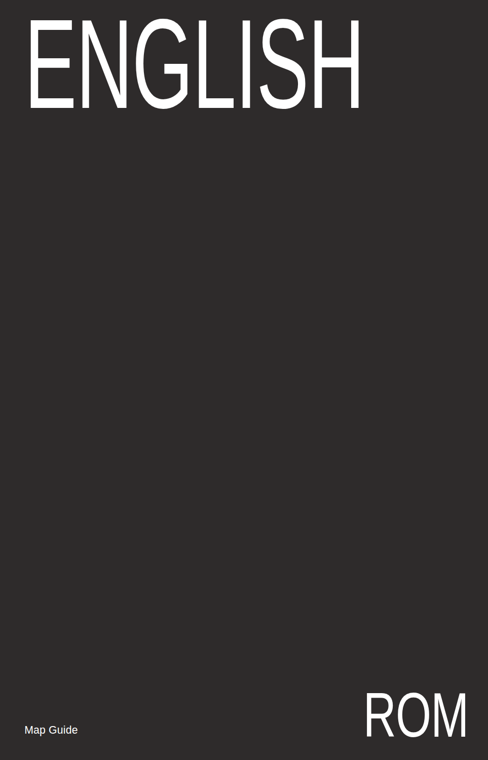ENGLISH
Map Guide
ROM